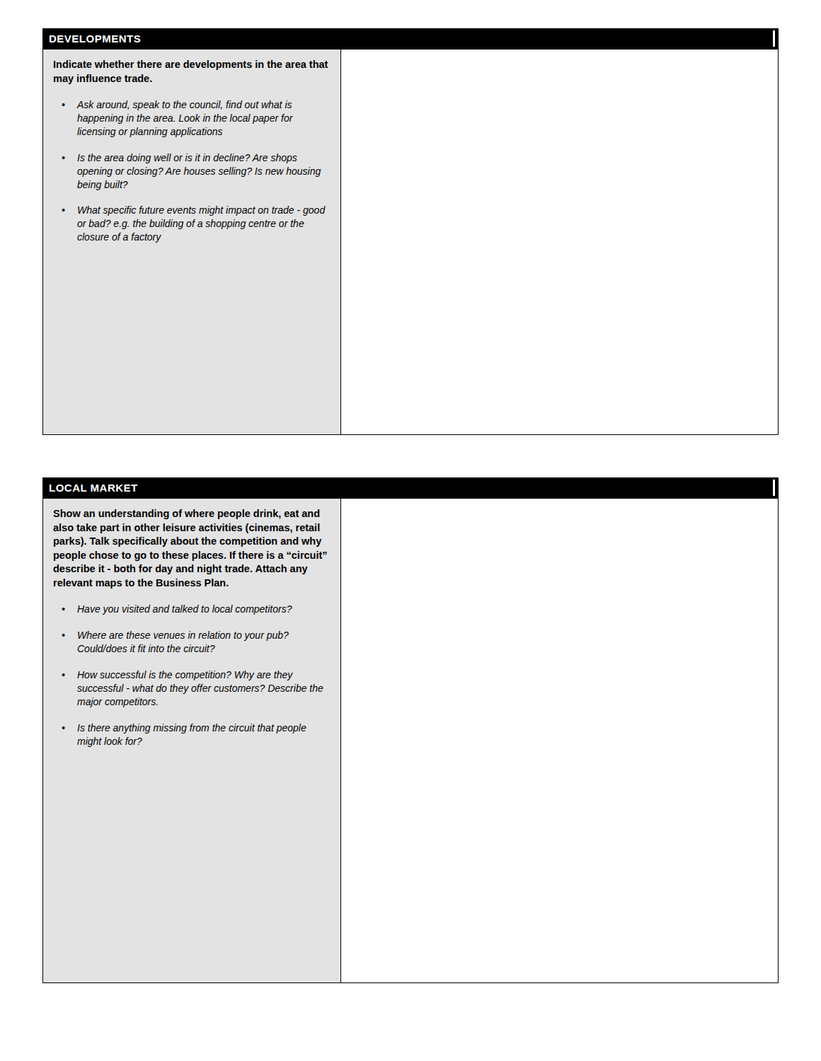DEVELOPMENTS
| Indicate whether there are developments in the area that may influence trade. Ask around, speak to the council, find out what is happening in the area. Look in the local paper for licensing or planning applications Is the area doing well or is it in decline? Are shops opening or closing? Are houses selling? Is new housing being built? What specific future events might impact on trade - good or bad? e.g. the building of a shopping centre or the closure of a factory | |
LOCAL MARKET
| Show an understanding of where people drink, eat and also take part in other leisure activities (cinemas, retail parks). Talk specifically about the competition and why people chose to go to these places. If there is a “circuit” describe it - both for day and night trade. Attach any relevant maps to the Business Plan. Have you visited and talked to local competitors? Where are these venues in relation to your pub? Could/does it fit into the circuit? How successful is the competition? Why are they successful - what do they offer customers? Describe the major competitors. Is there anything missing from the circuit that people might look for? | |